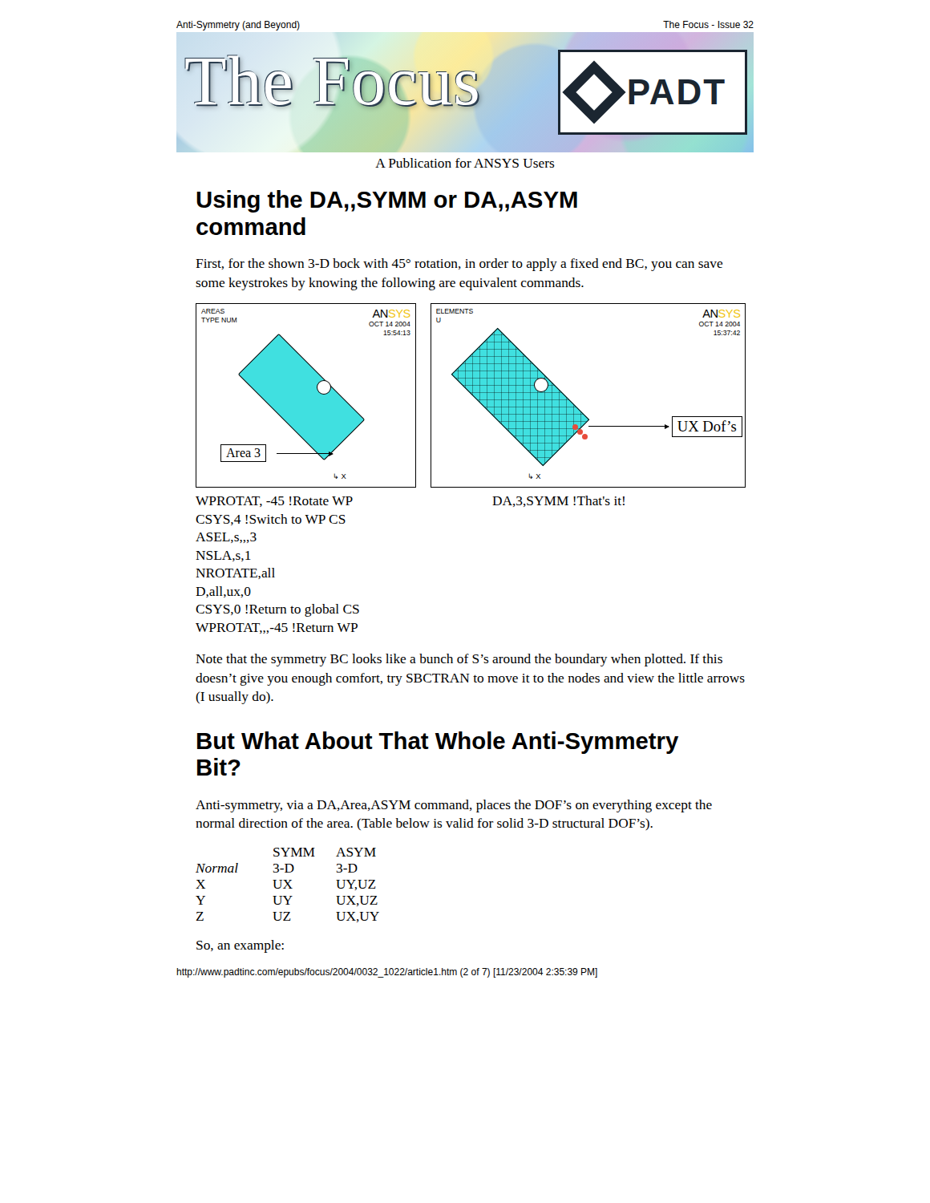Anti-Symmetry (and Beyond) The Focus - Issue 32
The Focus
PADT
A Publication for ANSYS Users
Using the DA,,SYMM or DA,,ASYM
command
First, for the shown 3-D bock with 45° rotation, in order to apply a fixed end BC, you can save some keystrokes by knowing the following are equivalent commands.
AREAS
TYPE NUM
ANSYS
OCT 14 2004
15:54:13
Area 3
↳ X
ELEMENTS
U
ANSYS
OCT 14 2004
15:37:42
UX Dof’s
↳ X
WPROTAT, -45 !Rotate WP
CSYS,4 !Switch to WP CS
ASEL,s,,,3
NSLA,s,1
NROTATE,all
D,all,ux,0
CSYS,0 !Return to global CS
WPROTAT,,,-45 !Return WP
DA,3,SYMM !That's it!
Note that the symmetry BC looks like a bunch of S’s around the boundary when plotted. If this doesn’t give you enough comfort, try SBCTRAN to move it to the nodes and view the little arrows (I usually do).
But What About That Whole Anti-Symmetry
Bit?
Anti-symmetry, via a DA,Area,ASYM command, places the DOF’s on everything except the normal direction of the area. (Table below is valid for solid 3-D structural DOF’s).
| | SYMM | ASYM |
| Normal | 3-D | 3-D |
| X | UX | UY,UZ |
| Y | UY | UX,UZ |
| Z | UZ | UX,UY |
So, an example:
http://www.padtinc.com/epubs/focus/2004/0032_1022/article1.htm (2 of 7) [11/23/2004 2:35:39 PM]